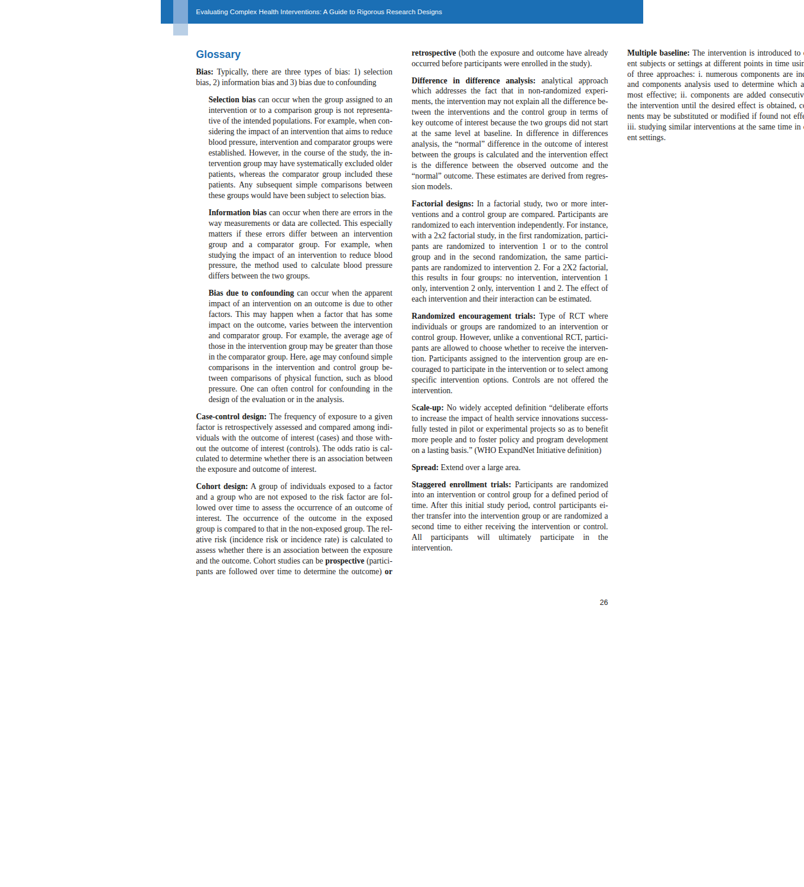Evaluating Complex Health Interventions: A Guide to Rigorous Research Designs
Glossary
Bias: Typically, there are three types of bias: 1) selection bias, 2) information bias and 3) bias due to confounding
Selection bias can occur when the group assigned to an intervention or to a comparison group is not representative of the intended populations. For example, when considering the impact of an intervention that aims to reduce blood pressure, intervention and comparator groups were established. However, in the course of the study, the intervention group may have systematically excluded older patients, whereas the comparator group included these patients. Any subsequent simple comparisons between these groups would have been subject to selection bias.
Information bias can occur when there are errors in the way measurements or data are collected. This especially matters if these errors differ between an intervention group and a comparator group. For example, when studying the impact of an intervention to reduce blood pressure, the method used to calculate blood pressure differs between the two groups.
Bias due to confounding can occur when the apparent impact of an intervention on an outcome is due to other factors. This may happen when a factor that has some impact on the outcome, varies between the intervention and comparator group. For example, the average age of those in the intervention group may be greater than those in the comparator group. Here, age may confound simple comparisons in the intervention and control group between comparisons of physical function, such as blood pressure. One can often control for confounding in the design of the evaluation or in the analysis.
Case-control design: The frequency of exposure to a given factor is retrospectively assessed and compared among individuals with the outcome of interest (cases) and those without the outcome of interest (controls). The odds ratio is calculated to determine whether there is an association between the exposure and outcome of interest.
Cohort design: A group of individuals exposed to a factor and a group who are not exposed to the risk factor are followed over time to assess the occurrence of an outcome of interest. The occurrence of the outcome in the exposed group is compared to that in the non-exposed group. The relative risk (incidence risk or incidence rate) is calculated to assess whether there is an association between the exposure and the outcome. Cohort studies can be prospective (participants are followed over time to determine the outcome) or retrospective (both the exposure and outcome have already occurred before participants were enrolled in the study).
Difference in difference analysis: analytical approach which addresses the fact that in non-randomized experiments, the intervention may not explain all the difference between the interventions and the control group in terms of key outcome of interest because the two groups did not start at the same level at baseline. In difference in differences analysis, the “normal” difference in the outcome of interest between the groups is calculated and the intervention effect is the difference between the observed outcome and the “normal” outcome. These estimates are derived from regression models.
Factorial designs: In a factorial study, two or more interventions and a control group are compared. Participants are randomized to each intervention independently. For instance, with a 2x2 factorial study, in the first randomization, participants are randomized to intervention 1 or to the control group and in the second randomization, the same participants are randomized to intervention 2. For a 2X2 factorial, this results in four groups: no intervention, intervention 1 only, intervention 2 only, intervention 1 and 2. The effect of each intervention and their interaction can be estimated.
Randomized encouragement trials: Type of RCT where individuals or groups are randomized to an intervention or control group. However, unlike a conventional RCT, participants are allowed to choose whether to receive the intervention. Participants assigned to the intervention group are encouraged to participate in the intervention or to select among specific intervention options. Controls are not offered the intervention.
Scale-up: No widely accepted definition “deliberate efforts to increase the impact of health service innovations successfully tested in pilot or experimental projects so as to benefit more people and to foster policy and program development on a lasting basis.” (WHO ExpandNet Initiative definition)
Spread: Extend over a large area.
Staggered enrollment trials: Participants are randomized into an intervention or control group for a defined period of time. After this initial study period, control participants either transfer into the intervention group or are randomized a second time to either receiving the intervention or control. All participants will ultimately participate in the intervention.
Multiple baseline: The intervention is introduced to different subjects or settings at different points in time using one of three approaches: i. numerous components are included and components analysis used to determine which are the most effective; ii. components are added consecutively to the intervention until the desired effect is obtained, components may be substituted or modified if found not effective; iii. studying similar interventions at the same time in different settings.
26